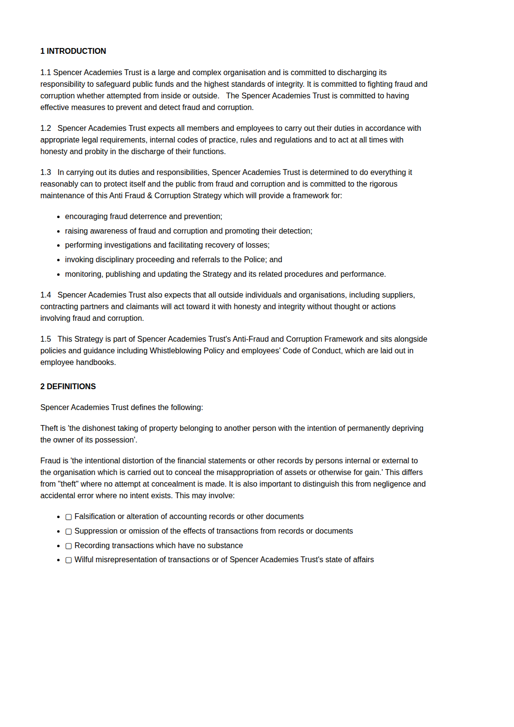1 INTRODUCTION
1.1 Spencer Academies Trust is a large and complex organisation and is committed to discharging its responsibility to safeguard public funds and the highest standards of integrity. It is committed to fighting fraud and corruption whether attempted from inside or outside. The Spencer Academies Trust is committed to having effective measures to prevent and detect fraud and corruption.
1.2 Spencer Academies Trust expects all members and employees to carry out their duties in accordance with appropriate legal requirements, internal codes of practice, rules and regulations and to act at all times with honesty and probity in the discharge of their functions.
1.3 In carrying out its duties and responsibilities, Spencer Academies Trust is determined to do everything it reasonably can to protect itself and the public from fraud and corruption and is committed to the rigorous maintenance of this Anti Fraud & Corruption Strategy which will provide a framework for:
encouraging fraud deterrence and prevention;
raising awareness of fraud and corruption and promoting their detection;
performing investigations and facilitating recovery of losses;
invoking disciplinary proceeding and referrals to the Police; and
monitoring, publishing and updating the Strategy and its related procedures and performance.
1.4 Spencer Academies Trust also expects that all outside individuals and organisations, including suppliers, contracting partners and claimants will act toward it with honesty and integrity without thought or actions involving fraud and corruption.
1.5 This Strategy is part of Spencer Academies Trust's Anti-Fraud and Corruption Framework and sits alongside policies and guidance including Whistleblowing Policy and employees' Code of Conduct, which are laid out in employee handbooks.
2 DEFINITIONS
Spencer Academies Trust defines the following:
Theft is 'the dishonest taking of property belonging to another person with the intention of permanently depriving the owner of its possession'.
Fraud is 'the intentional distortion of the financial statements or other records by persons internal or external to the organisation which is carried out to conceal the misappropriation of assets or otherwise for gain.' This differs from "theft" where no attempt at concealment is made. It is also important to distinguish this from negligence and accidental error where no intent exists. This may involve:
▢ Falsification or alteration of accounting records or other documents
▢ Suppression or omission of the effects of transactions from records or documents
▢ Recording transactions which have no substance
▢ Wilful misrepresentation of transactions or of Spencer Academies Trust's state of affairs